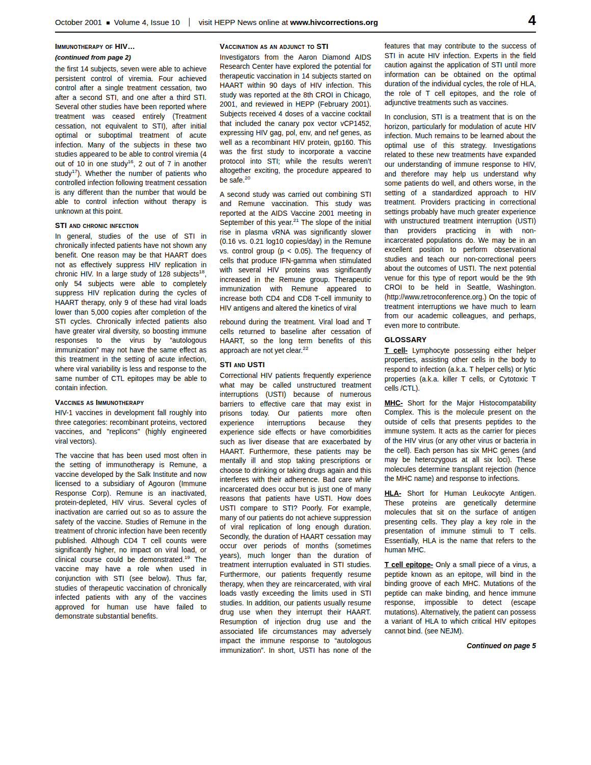October 2001 ■ Volume 4, Issue 10
visit HEPP News online at www.hivcorrections.org
4
Immunotherapy of HIV…
(continued from page 2)
the first 14 subjects, seven were able to achieve persistent control of viremia. Four achieved control after a single treatment cessation, two after a second STI, and one after a third STI. Several other studies have been reported where treatment was ceased entirely (Treatment cessation, not equivalent to STI), after initial optimal or suboptimal treatment of acute infection. Many of the subjects in these two studies appeared to be able to control viremia (4 out of 10 in one study16, 2 out of 7 in another study17). Whether the number of patients who controlled infection following treatment cessation is any different than the number that would be able to control infection without therapy is unknown at this point.
STI and chronic infection
In general, studies of the use of STI in chronically infected patients have not shown any benefit. One reason may be that HAART does not as effectively suppress HIV replication in chronic HIV. In a large study of 128 subjects18, only 54 subjects were able to completely suppress HIV replication during the cycles of HAART therapy, only 9 of these had viral loads lower than 5,000 copies after completion of the STI cycles. Chronically infected patients also have greater viral diversity, so boosting immune responses to the virus by “autologous immunization” may not have the same effect as this treatment in the setting of acute infection, where viral variability is less and response to the same number of CTL epitopes may be able to contain infection.
Vaccines as Immunotherapy
HIV-1 vaccines in development fall roughly into three categories: recombinant proteins, vectored vaccines, and "replicons" (highly engineered viral vectors).
The vaccine that has been used most often in the setting of immunotherapy is Remune, a vaccine developed by the Salk Institute and now licensed to a subsidiary of Agouron (Immune Response Corp). Remune is an inactivated, protein-depleted, HIV virus. Several cycles of inactivation are carried out so as to assure the safety of the vaccine. Studies of Remune in the treatment of chronic infection have been recently published. Although CD4 T cell counts were significantly higher, no impact on viral load, or clinical course could be demonstrated.19 The vaccine may have a role when used in conjunction with STI (see below). Thus far, studies of therapeutic vaccination of chronically infected patients with any of the vaccines approved for human use have failed to demonstrate substantial benefits.
Vaccination as an adjunct to STI
Investigators from the Aaron Diamond AIDS Research Center have explored the potential for therapeutic vaccination in 14 subjects started on HAART within 90 days of HIV infection. This study was reported at the 8th CROI in Chicago, 2001, and reviewed in HEPP (February 2001). Subjects received 4 doses of a vaccine cocktail that included the canary pox vector vCP1452, expressing HIV gag, pol, env, and nef genes, as well as a recombinant HIV protein, gp160. This was the first study to incorporate a vaccine protocol into STI; while the results weren’t altogether exciting, the procedure appeared to be safe.20
A second study was carried out combining STI and Remune vaccination. This study was reported at the AIDS Vaccine 2001 meeting in September of this year.21 The slope of the initial rise in plasma vRNA was significantly slower (0.16 vs. 0.21 log10 copies/day) in the Remune vs. control group (p < 0.05). The frequency of cells that produce IFN-gamma when stimulated with several HIV proteins was significantly increased in the Remune group. Therapeutic immunization with Remune appeared to increase both CD4 and CD8 T-cell immunity to HIV antigens and altered the kinetics of viral
rebound during the treatment. Viral load and T cells returned to baseline after cessation of HAART, so the long term benefits of this approach are not yet clear.22
STI and USTI
Correctional HIV patients frequently experience what may be called unstructured treatment interruptions (USTI) because of numerous barriers to effective care that may exist in prisons today. Our patients more often experience interruptions because they experience side effects or have comorbidities such as liver disease that are exacerbated by HAART. Furthermore, these patients may be mentally ill and stop taking prescriptions or choose to drinking or taking drugs again and this interferes with their adherence. Bad care while incarcerated does occur but is just one of many reasons that patients have USTI. How does USTI compare to STI? Poorly. For example, many of our patients do not achieve suppression of viral replication of long enough duration. Secondly, the duration of HAART cessation may occur over periods of months (sometimes years), much longer than the duration of treatment interruption evaluated in STI studies. Furthermore, our patients frequently resume therapy, when they are reincarcerated, with viral loads vastly exceeding the limits used in STI studies. In addition, our patients usually resume drug use when they interrupt their HAART. Resumption of injection drug use and the associated life circumstances may adversely impact the immune response to “autologous immunization”. In short, USTI has none of the features that may contribute to the success of STI in acute HIV infection. Experts in the field caution against the application of STI until more information can be obtained on the optimal duration of the individual cycles, the role of HLA, the role of T cell epitopes, and the role of adjunctive treatments such as vaccines.
In conclusion, STI is a treatment that is on the horizon, particularly for modulation of acute HIV infection. Much remains to be learned about the optimal use of this strategy. Investigations related to these new treatments have expanded our understanding of immune response to HIV, and therefore may help us understand why some patients do well, and others worse, in the setting of a standardized approach to HIV treatment. Providers practicing in correctional settings probably have much greater experience with unstructured treatment interruption (USTI) than providers practicing in with non-incarcerated populations do. We may be in an excellent position to perform observational studies and teach our non-correctional peers about the outcomes of USTI. The next potential venue for this type of report would be the 9th CROI to be held in Seattle, Washington. (http://www.retroconference.org.) On the topic of treatment interruptions we have much to learn from our academic colleagues, and perhaps, even more to contribute.
Glossary
T cell- Lymphocyte possessing either helper properties, assisting other cells in the body to respond to infection (a.k.a. T helper cells) or lytic properties (a.k.a. killer T cells, or Cytotoxic T cells /CTL).
MHC- Short for the Major Histocompatability Complex. This is the molecule present on the outside of cells that presents peptides to the immune system. It acts as the carrier for pieces of the HIV virus (or any other virus or bacteria in the cell). Each person has six MHC genes (and may be heterozygous at all six loci). These molecules determine transplant rejection (hence the MHC name) and response to infections.
HLA- Short for Human Leukocyte Antigen. These proteins are genetically determine molecules that sit on the surface of antigen presenting cells. They play a key role in the presentation of immune stimuli to T cells. Essentially, HLA is the name that refers to the human MHC.
T cell epitope- Only a small piece of a virus, a peptide known as an epitope, will bind in the binding groove of each MHC. Mutations of the peptide can make binding, and hence immune response, impossible to detect (escape mutations). Alternatively, the patient can possess a variant of HLA to which critical HIV epitopes cannot bind. (see NEJM).
Continued on page 5